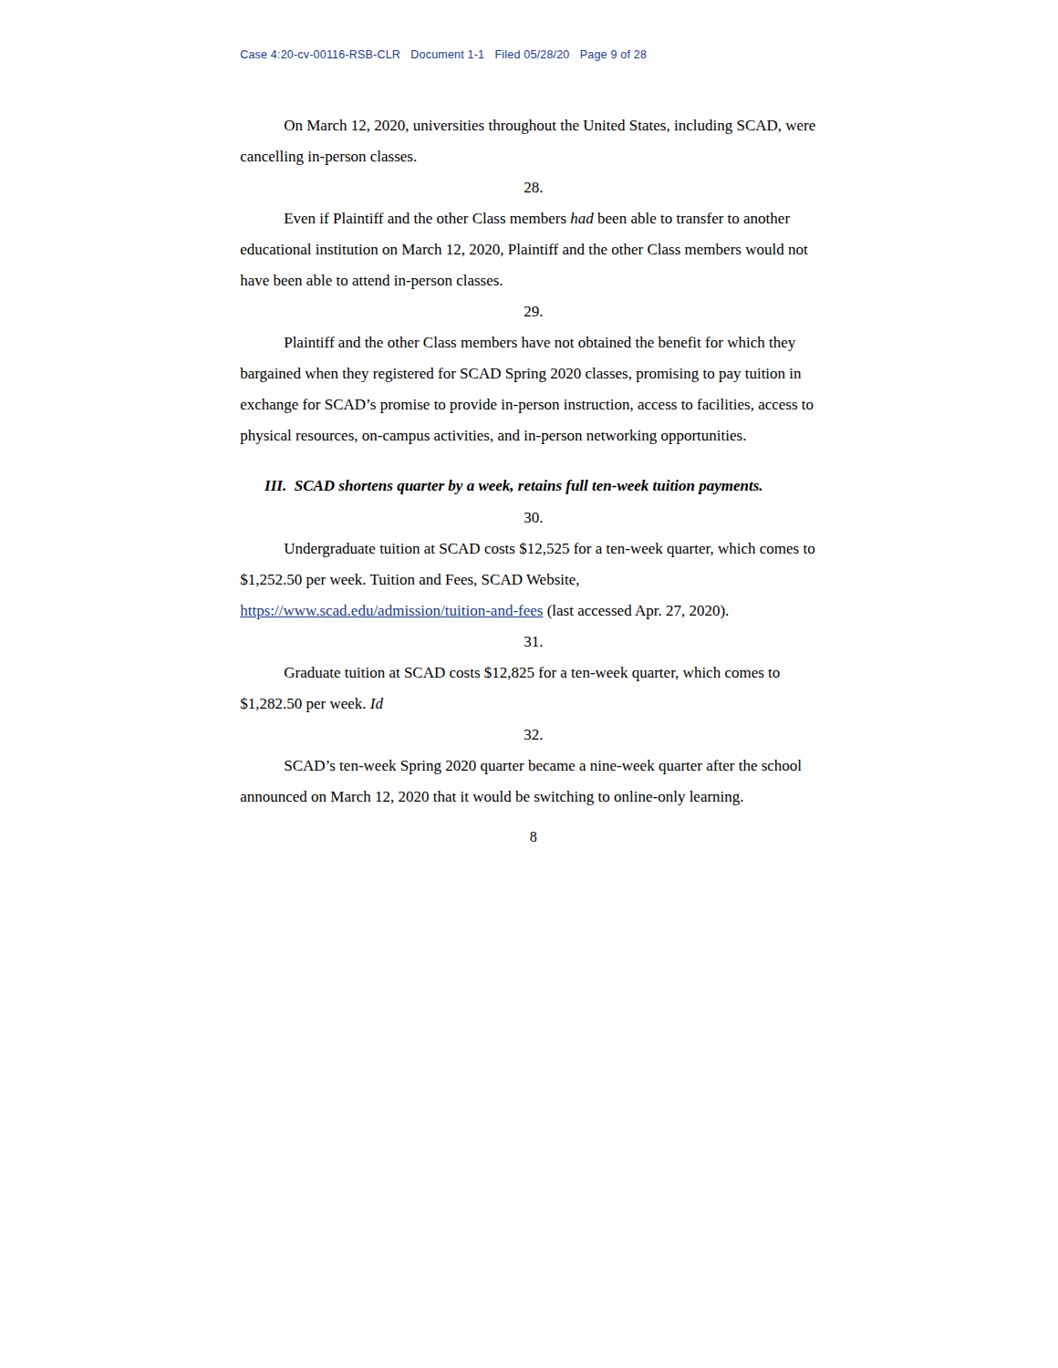Case 4:20-cv-00116-RSB-CLR Document 1-1 Filed 05/28/20 Page 9 of 28
On March 12, 2020, universities throughout the United States, including SCAD, were cancelling in-person classes.
28.
Even if Plaintiff and the other Class members had been able to transfer to another educational institution on March 12, 2020, Plaintiff and the other Class members would not have been able to attend in-person classes.
29.
Plaintiff and the other Class members have not obtained the benefit for which they bargained when they registered for SCAD Spring 2020 classes, promising to pay tuition in exchange for SCAD’s promise to provide in-person instruction, access to facilities, access to physical resources, on-campus activities, and in-person networking opportunities.
III.
SCAD shortens quarter by a week, retains full ten-week tuition payments.
30.
Undergraduate tuition at SCAD costs $12,525 for a ten-week quarter, which comes to $1,252.50 per week. Tuition and Fees, SCAD Website, https://www.scad.edu/admission/tuition-and-fees (last accessed Apr. 27, 2020).
31.
Graduate tuition at SCAD costs $12,825 for a ten-week quarter, which comes to $1,282.50 per week. Id
32.
SCAD’s ten-week Spring 2020 quarter became a nine-week quarter after the school announced on March 12, 2020 that it would be switching to online-only learning.
8